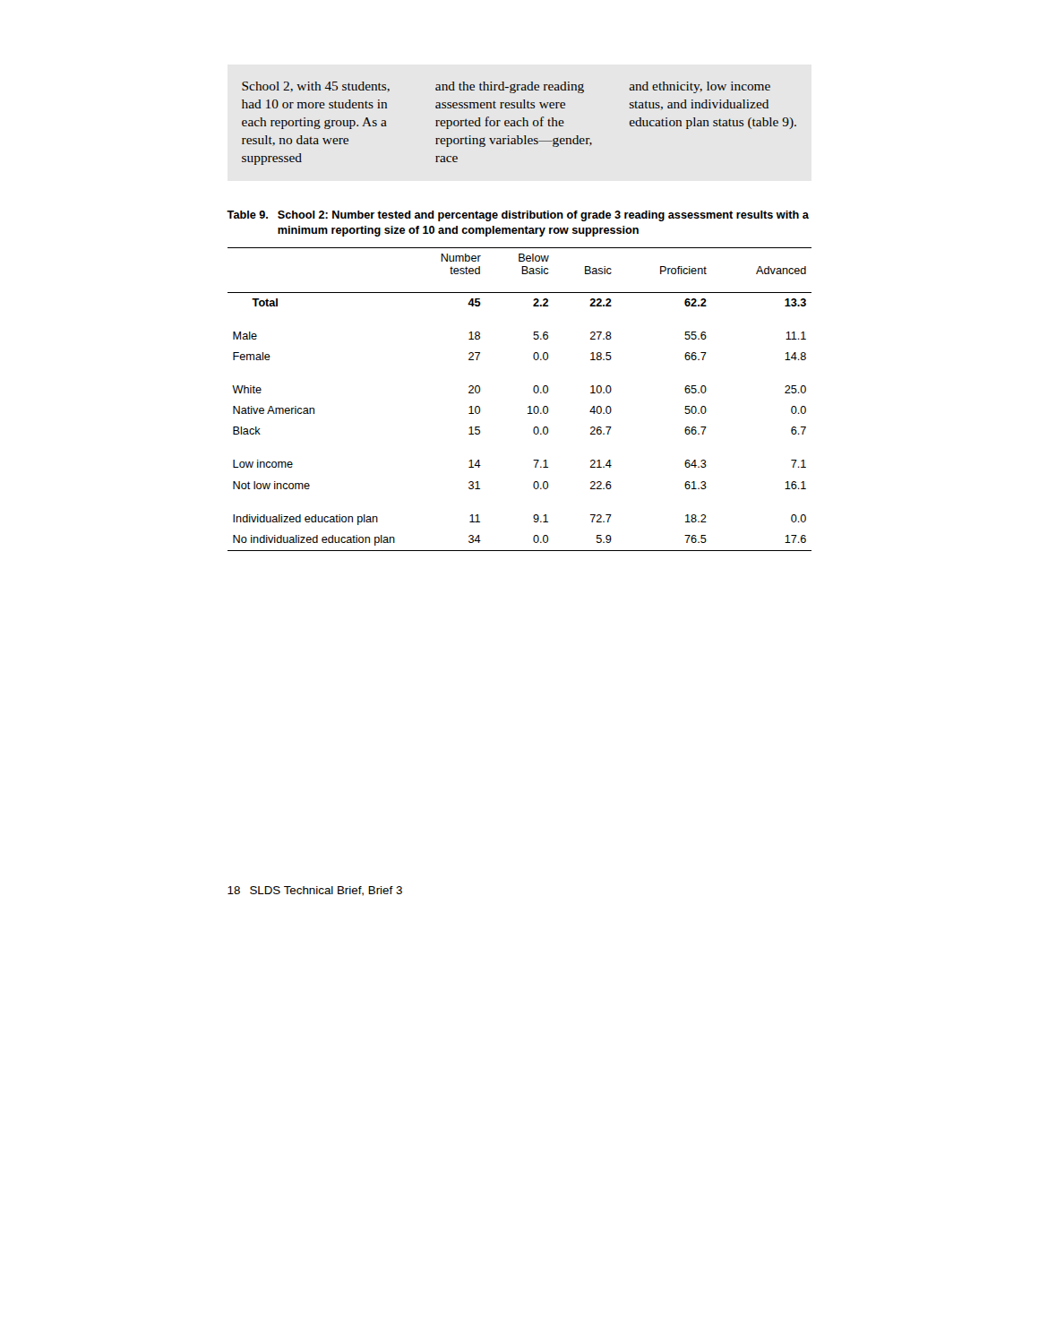School 2, with 45 students, had 10 or more students in each reporting group. As a result, no data were suppressed
and the third-grade reading assessment results were reported for each of the reporting variables—gender, race
and ethnicity, low income status, and individualized education plan status (table 9).
Table 9. School 2: Number tested and percentage distribution of grade 3 reading assessment results with a minimum reporting size of 10 and complementary row suppression
| | Number tested | Below Basic | Basic | Proficient | Advanced |
| --- | --- | --- | --- | --- | --- |
| Total | 45 | 2.2 | 22.2 | 62.2 | 13.3 |
| Male | 18 | 5.6 | 27.8 | 55.6 | 11.1 |
| Female | 27 | 0.0 | 18.5 | 66.7 | 14.8 |
| White | 20 | 0.0 | 10.0 | 65.0 | 25.0 |
| Native American | 10 | 10.0 | 40.0 | 50.0 | 0.0 |
| Black | 15 | 0.0 | 26.7 | 66.7 | 6.7 |
| Low income | 14 | 7.1 | 21.4 | 64.3 | 7.1 |
| Not low income | 31 | 0.0 | 22.6 | 61.3 | 16.1 |
| Individualized education plan | 11 | 9.1 | 72.7 | 18.2 | 0.0 |
| No individualized education plan | 34 | 0.0 | 5.9 | 76.5 | 17.6 |
18 SLDS Technical Brief, Brief 3